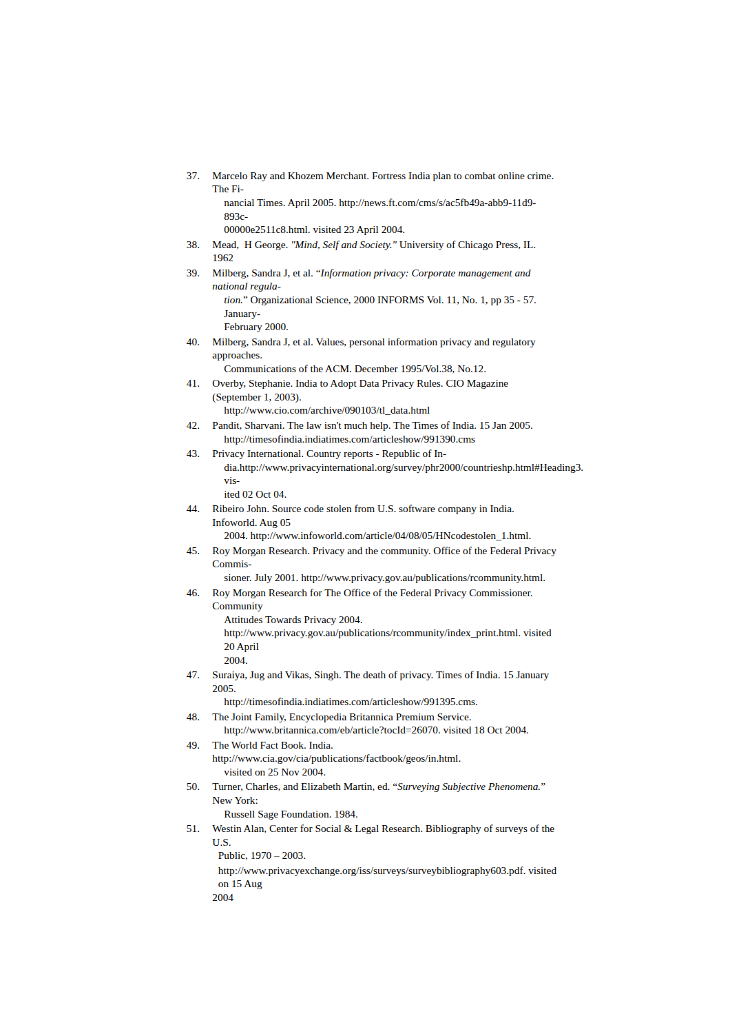37. Marcelo Ray and Khozem Merchant. Fortress India plan to combat online crime. The Fi-nancial Times. April 2005. http://news.ft.com/cms/s/ac5fb49a-abb9-11d9-893c-00000e2511c8.html. visited 23 April 2004.
38. Mead, H George. "Mind, Self and Society." University of Chicago Press, IL. 1962
39. Milberg, Sandra J, et al. “Information privacy: Corporate management and national regula-tion.” Organizational Science, 2000 INFORMS Vol. 11, No. 1, pp 35 - 57. January-February 2000.
40. Milberg, Sandra J, et al. Values, personal information privacy and regulatory approaches.Communications of the ACM. December 1995/Vol.38, No.12.
41. Overby, Stephanie. India to Adopt Data Privacy Rules. CIO Magazine (September 1, 2003).http://www.cio.com/archive/090103/tl_data.html
42. Pandit, Sharvani. The law isn't much help. The Times of India. 15 Jan 2005.http://timesofindia.indiatimes.com/articleshow/991390.cms
43. Privacy International. Country reports - Republic of In-dia.http://www.privacyinternational.org/survey/phr2000/countrieshp.html#Heading3. vis-ited 02 Oct 04.
44. Ribeiro John. Source code stolen from U.S. software company in India. Infoworld. Aug 052004. http://www.infoworld.com/article/04/08/05/HNcodestolen_1.html.
45. Roy Morgan Research. Privacy and the community. Office of the Federal Privacy Commis-sioner. July 2001. http://www.privacy.gov.au/publications/rcommunity.html.
46. Roy Morgan Research for The Office of the Federal Privacy Commissioner. CommunityAttitudes Towards Privacy 2004. http://www.privacy.gov.au/publications/rcommunity/index_print.html. visited 20 April 2004.
47. Suraiya, Jug and Vikas, Singh. The death of privacy. Times of India. 15 January 2005.http://timesofindia.indiatimes.com/articleshow/991395.cms.
48. The Joint Family, Encyclopedia Britannica Premium Service.http://www.britannica.com/eb/article?tocId=26070. visited 18 Oct 2004.
49. The World Fact Book. India. http://www.cia.gov/cia/publications/factbook/geos/in.html.visited on 25 Nov 2004.
50. Turner, Charles, and Elizabeth Martin, ed. “Surveying Subjective Phenomena.” New York:Russell Sage Foundation. 1984.
51. Westin Alan, Center for Social & Legal Research. Bibliography of surveys of the U.S.Public, 1970 – 2003. http://www.privacyexchange.org/iss/surveys/surveybibliography603.pdf. visited on 15 Aug 2004